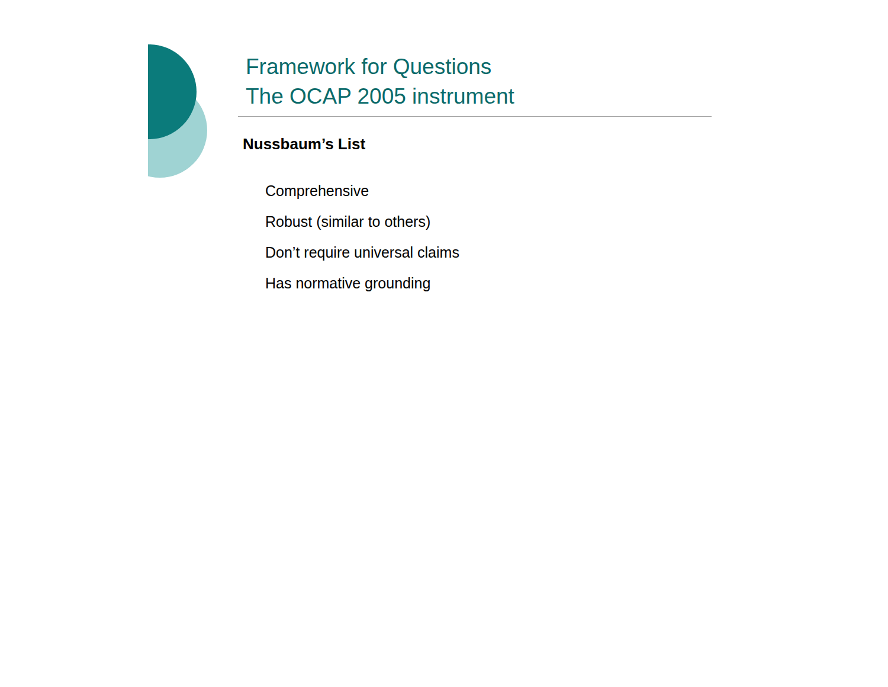Framework for Questions
The OCAP 2005 instrument
Nussbaum’s List
Comprehensive
Robust (similar to others)
Don’t require universal claims
Has normative grounding